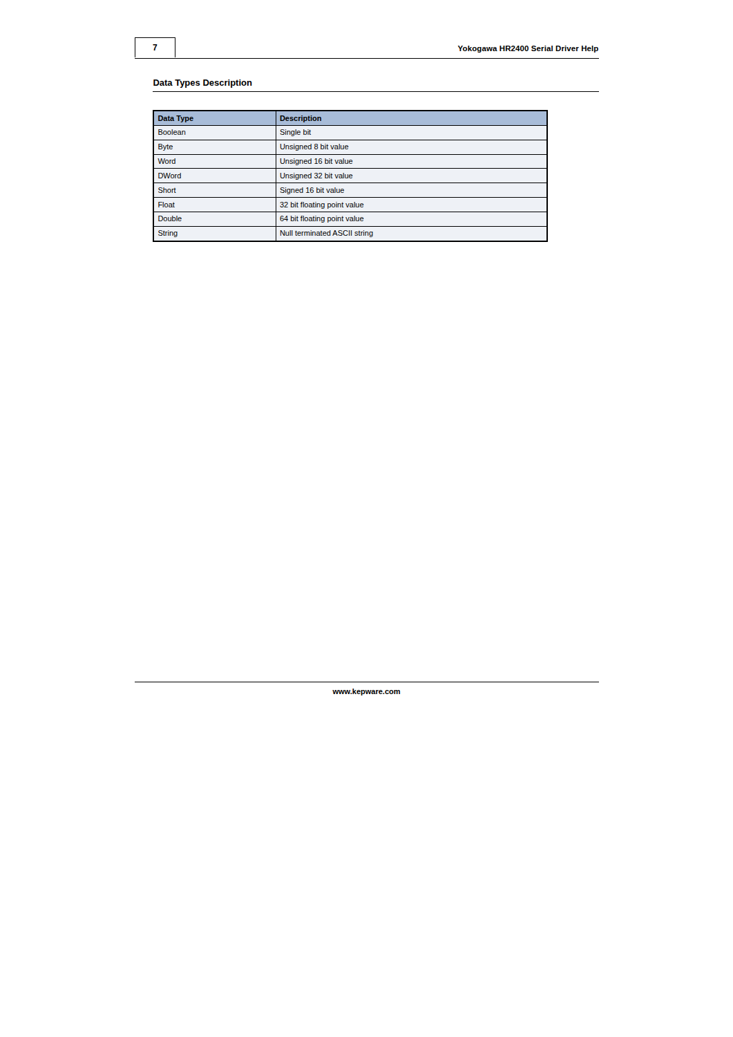7
Yokogawa HR2400 Serial Driver Help
Data Types Description
| Data Type | Description |
| --- | --- |
| Boolean | Single bit |
| Byte | Unsigned 8 bit value |
| Word | Unsigned 16 bit value |
| DWord | Unsigned 32 bit value |
| Short | Signed 16 bit value |
| Float | 32 bit floating point value |
| Double | 64 bit floating point value |
| String | Null terminated ASCII string |
www.​kepware.com